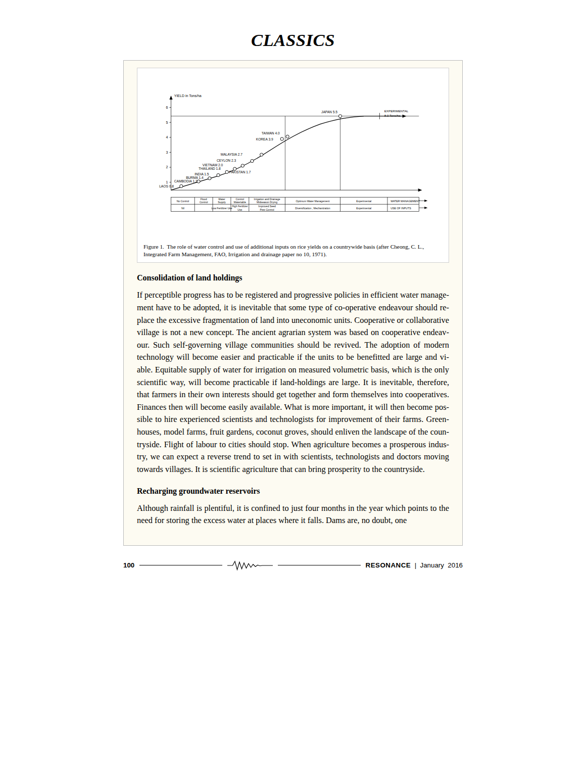CLASSICS
YIELD in Tons/ha 6 5 4 3 2 1 EXPERIMENTAL 8.0 Tons/ha LAOS 0.8 CAMBODIA 1.2 BURMA 1.4 INDIA 1.5 PAKISTAN 1.7 THAILAND 1.8 VIETNAM 2.0 CEYLON 2.3 MALAYSIA 2.7 KOREA 3.9 TAIWAN 4.0 JAPAN 5.5 No Control Flood Control Water Supply Control Watertable Irrigation and Drainage Midseason Drying Optimum Water Management Experimental Nil Low Fertilizer Use High Fertilizer Use Improved Seed Pest Control Diversification , Mechanization Experimental WATER MANAGEMENT USE OF INPUTS
Figure 1. The role of water control and use of additional inputs on rice yields on a countrywide basis (after Cheong, C. L., Integrated Farm Management, FAO, Irrigation and drainage paper no 10, 1971).
Consolidation of land holdings
If perceptible progress has to be registered and progressive policies in efficient water management have to be adopted, it is inevitable that some type of co-operative endeavour should replace the excessive fragmentation of land into uneconomic units. Cooperative or collaborative village is not a new concept. The ancient agrarian system was based on cooperative endeavour. Such self-governing village communities should be revived. The adoption of modern technology will become easier and practicable if the units to be benefitted are large and viable. Equitable supply of water for irrigation on measured volumetric basis, which is the only scientific way, will become practicable if land-holdings are large. It is inevitable, therefore, that farmers in their own interests should get together and form themselves into cooperatives. Finances then will become easily available. What is more important, it will then become possible to hire experienced scientists and technologists for improvement of their farms. Green-houses, model farms, fruit gardens, coconut groves, should enliven the landscape of the countryside. Flight of labour to cities should stop. When agriculture becomes a prosperous industry, we can expect a reverse trend to set in with scientists, technologists and doctors moving towards villages. It is scientific agriculture that can bring prosperity to the countryside.
Recharging groundwater reservoirs
Although rainfall is plentiful, it is confined to just four months in the year which points to the need for storing the excess water at places where it falls. Dams are, no doubt, one
100 RESONANCE | January 2016